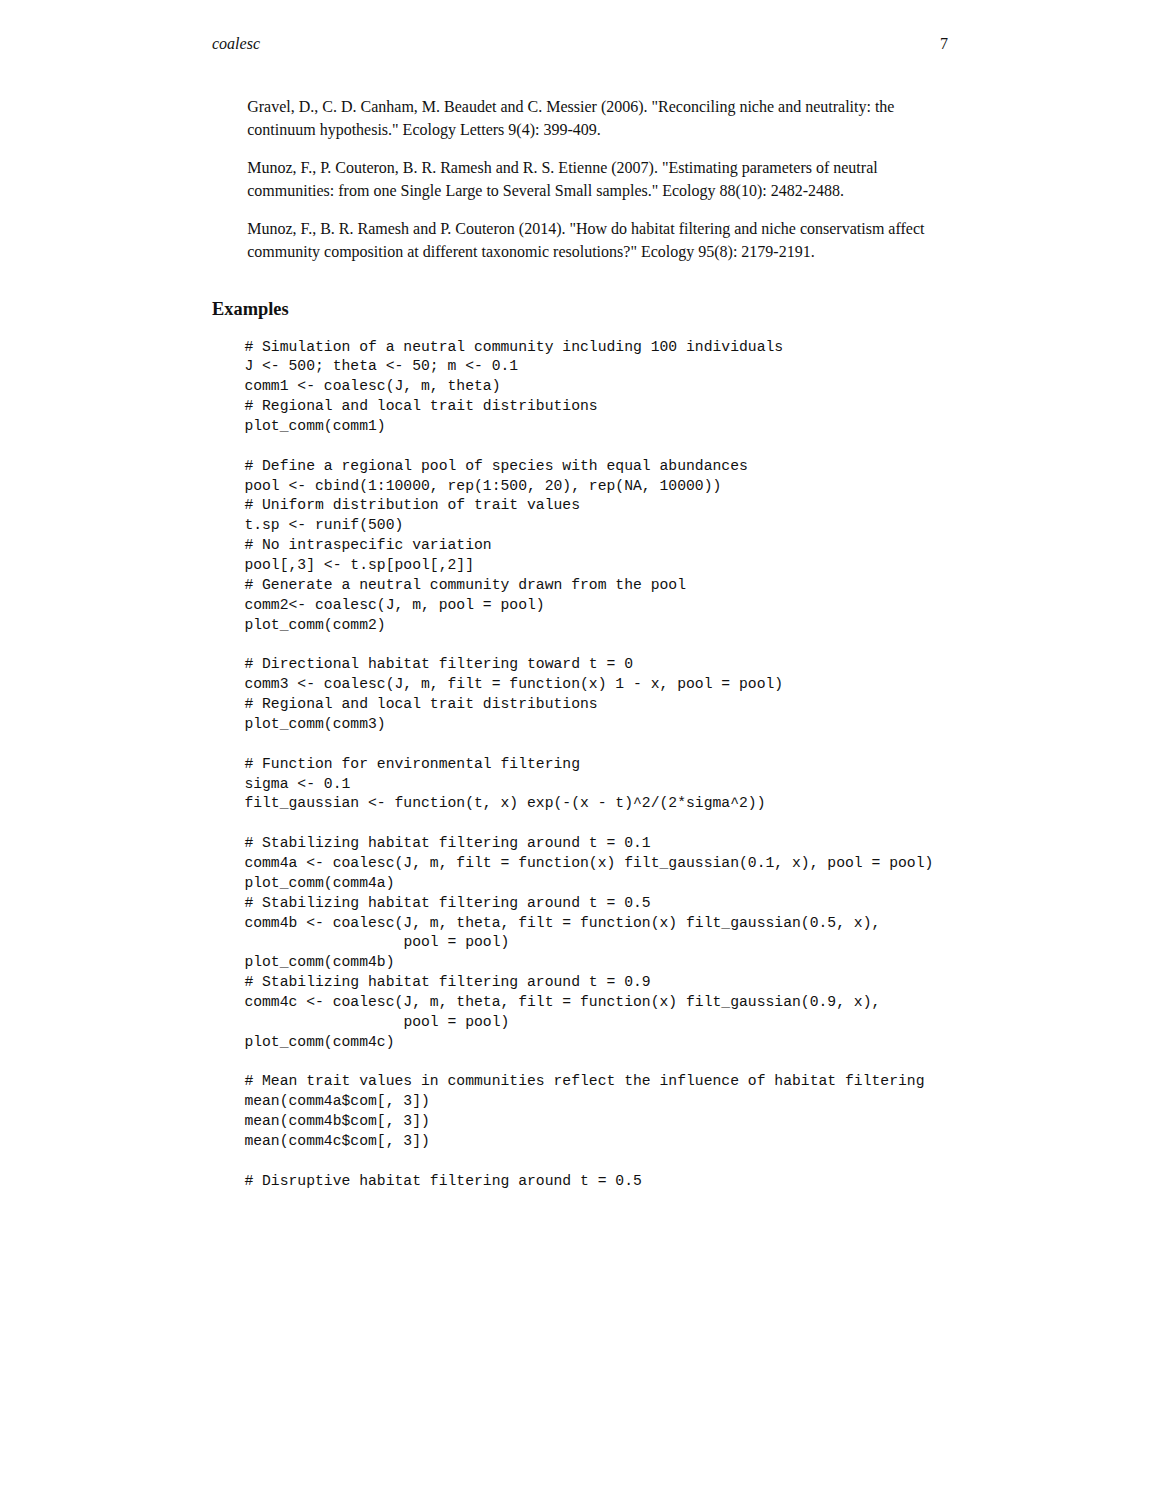coalesc 7
Gravel, D., C. D. Canham, M. Beaudet and C. Messier (2006). "Reconciling niche and neutrality: the continuum hypothesis." Ecology Letters 9(4): 399-409.
Munoz, F., P. Couteron, B. R. Ramesh and R. S. Etienne (2007). "Estimating parameters of neutral communities: from one Single Large to Several Small samples." Ecology 88(10): 2482-2488.
Munoz, F., B. R. Ramesh and P. Couteron (2014). "How do habitat filtering and niche conservatism affect community composition at different taxonomic resolutions?" Ecology 95(8): 2179-2191.
Examples
# Simulation of a neutral community including 100 individuals
J <- 500; theta <- 50; m <- 0.1
comm1 <- coalesc(J, m, theta)
# Regional and local trait distributions
plot_comm(comm1)

# Define a regional pool of species with equal abundances
pool <- cbind(1:10000, rep(1:500, 20), rep(NA, 10000))
# Uniform distribution of trait values
t.sp <- runif(500)
# No intraspecific variation
pool[,3] <- t.sp[pool[,2]]
# Generate a neutral community drawn from the pool
comm2<- coalesc(J, m, pool = pool)
plot_comm(comm2)

# Directional habitat filtering toward t = 0
comm3 <- coalesc(J, m, filt = function(x) 1 - x, pool = pool)
# Regional and local trait distributions
plot_comm(comm3)

# Function for environmental filtering
sigma <- 0.1
filt_gaussian <- function(t, x) exp(-(x - t)^2/(2*sigma^2))

# Stabilizing habitat filtering around t = 0.1
comm4a <- coalesc(J, m, filt = function(x) filt_gaussian(0.1, x), pool = pool)
plot_comm(comm4a)
# Stabilizing habitat filtering around t = 0.5
comm4b <- coalesc(J, m, theta, filt = function(x) filt_gaussian(0.5, x),
                  pool = pool)
plot_comm(comm4b)
# Stabilizing habitat filtering around t = 0.9
comm4c <- coalesc(J, m, theta, filt = function(x) filt_gaussian(0.9, x),
                  pool = pool)
plot_comm(comm4c)

# Mean trait values in communities reflect the influence of habitat filtering
mean(comm4a$com[, 3])
mean(comm4b$com[, 3])
mean(comm4c$com[, 3])

# Disruptive habitat filtering around t = 0.5